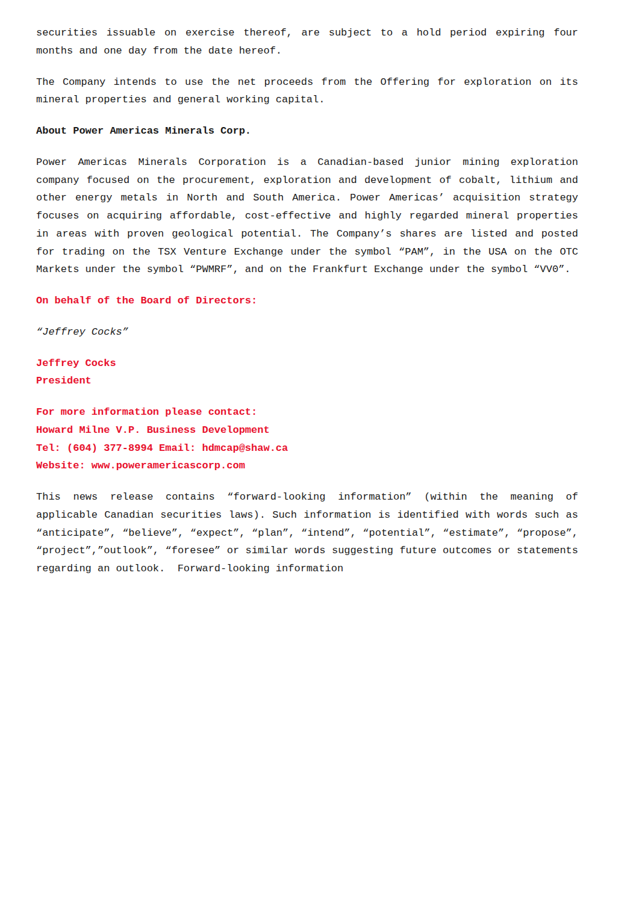securities issuable on exercise thereof, are subject to a hold period expiring four months and one day from the date hereof.
The Company intends to use the net proceeds from the Offering for exploration on its mineral properties and general working capital.
About Power Americas Minerals Corp.
Power Americas Minerals Corporation is a Canadian-based junior mining exploration company focused on the procurement, exploration and development of cobalt, lithium and other energy metals in North and South America. Power Americas’ acquisition strategy focuses on acquiring affordable, cost-effective and highly regarded mineral properties in areas with proven geological potential. The Company’s shares are listed and posted for trading on the TSX Venture Exchange under the symbol “PAM”, in the USA on the OTC Markets under the symbol “PWMRF”, and on the Frankfurt Exchange under the symbol “VV0”.
On behalf of the Board of Directors:
“Jeffrey Cocks”
Jeffrey Cocks
President
For more information please contact:
Howard Milne V.P. Business Development
Tel: (604) 377-8994 Email: hdmcap@shaw.ca
Website: www.poweramericascorp.com
This news release contains “forward-looking information” (within the meaning of applicable Canadian securities laws). Such information is identified with words such as “anticipate”, “believe”, “expect”, “plan”, “intend”, “potential”, “estimate”, “propose”, “project”,”outlook”, “foresee” or similar words suggesting future outcomes or statements regarding an outlook. Forward-looking information